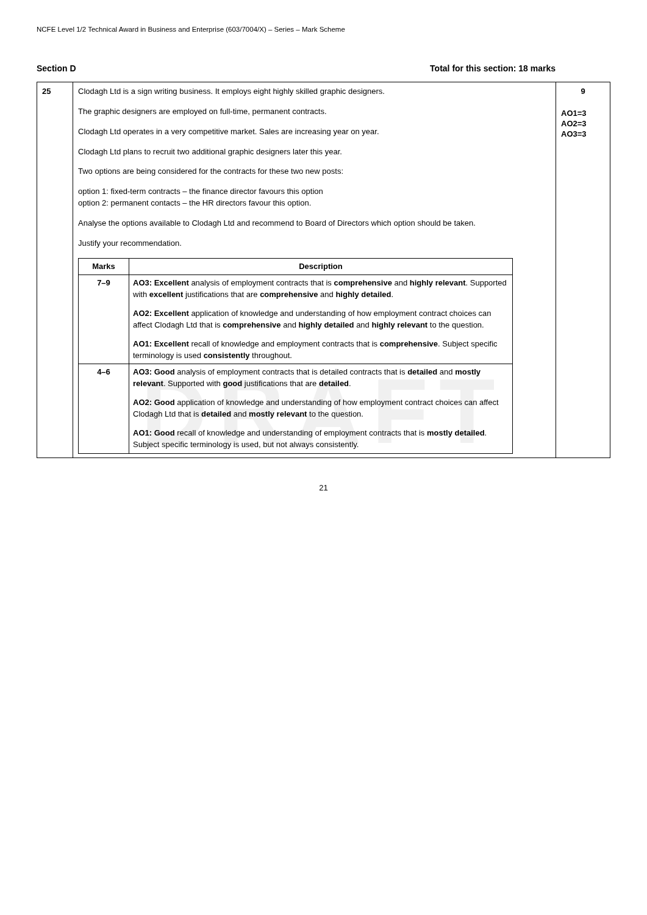DRAFT
NCFE Level 1/2 Technical Award in Business and Enterprise (603/7004/X) – Series – Mark Scheme
Section D Total for this section: 18 marks
| 25 | Clodagh Ltd is a sign writing business. It employs eight highly skilled graphic designers. The graphic designers are employed on full-time, permanent contracts. Clodagh Ltd operates in a very competitive market. Sales are increasing year on year. Clodagh Ltd plans to recruit two additional graphic designers later this year. Two options are being considered for the contracts for these two new posts: option 1: fixed-term contracts – the finance director favours this option option 2: permanent contacts – the HR directors favour this option. Analyse the options available to Clodagh Ltd and recommend to Board of Directors which option should be taken. Justify your recommendation. / Marks / Description / / --- / --- / / 7–9 / AO3: Excellent analysis of employment contracts that is comprehensive and highly relevant . Supported with excellent justifications that are comprehensive and highly detailed . AO2: Excellent application of knowledge and understanding of how employment contract choices can affect Clodagh Ltd that is comprehensive and highly detailed and highly relevant to the question. AO1: Excellent recall of knowledge and employment contracts that is comprehensive . Subject specific terminology is used consistently throughout. / / 4–6 / AO3: Good analysis of employment contracts that is detailed contracts that is detailed and mostly relevant . Supported with good justifications that are detailed . AO2: Good application of knowledge and understanding of how employment contract choices can affect Clodagh Ltd that is detailed and mostly relevant to the question. AO1: Good recall of knowledge and understanding of employment contracts that is mostly detailed . Subject specific terminology is used, but not always consistently. / | 9 AO1=3 AO2=3 AO3=3 |
21